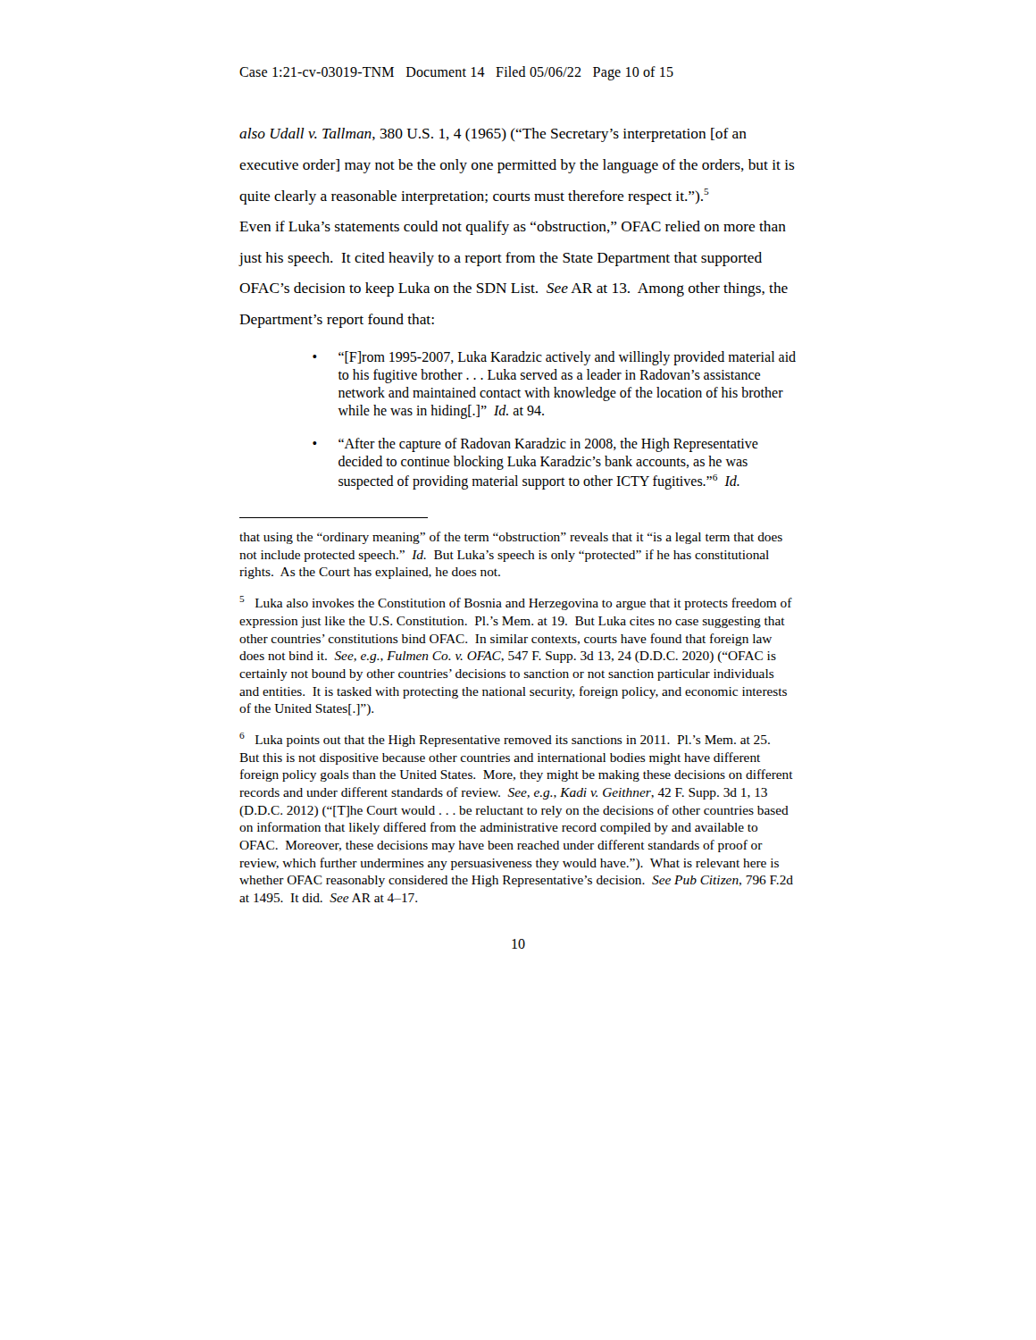Case 1:21-cv-03019-TNM Document 14 Filed 05/06/22 Page 10 of 15
also Udall v. Tallman, 380 U.S. 1, 4 (1965) (“The Secretary’s interpretation [of an executive order] may not be the only one permitted by the language of the orders, but it is quite clearly a reasonable interpretation; courts must therefore respect it.”).5
Even if Luka’s statements could not qualify as “obstruction,” OFAC relied on more than just his speech. It cited heavily to a report from the State Department that supported OFAC’s decision to keep Luka on the SDN List. See AR at 13. Among other things, the Department’s report found that:
“[F]rom 1995-2007, Luka Karadzic actively and willingly provided material aid to his fugitive brother . . . Luka served as a leader in Radovan’s assistance network and maintained contact with knowledge of the location of his brother while he was in hiding[.]” Id. at 94.
“After the capture of Radovan Karadzic in 2008, the High Representative decided to continue blocking Luka Karadzic’s bank accounts, as he was suspected of providing material support to other ICTY fugitives.”6 Id.
that using the “ordinary meaning” of the term “obstruction” reveals that it “is a legal term that does not include protected speech.” Id. But Luka’s speech is only “protected” if he has constitutional rights. As the Court has explained, he does not.
5 Luka also invokes the Constitution of Bosnia and Herzegovina to argue that it protects freedom of expression just like the U.S. Constitution. Pl.’s Mem. at 19. But Luka cites no case suggesting that other countries’ constitutions bind OFAC. In similar contexts, courts have found that foreign law does not bind it. See, e.g., Fulmen Co. v. OFAC, 547 F. Supp. 3d 13, 24 (D.D.C. 2020) (“OFAC is certainly not bound by other countries’ decisions to sanction or not sanction particular individuals and entities. It is tasked with protecting the national security, foreign policy, and economic interests of the United States[.]”).
6 Luka points out that the High Representative removed its sanctions in 2011. Pl.’s Mem. at 25. But this is not dispositive because other countries and international bodies might have different foreign policy goals than the United States. More, they might be making these decisions on different records and under different standards of review. See, e.g., Kadi v. Geithner, 42 F. Supp. 3d 1, 13 (D.D.C. 2012) (“[T]he Court would . . . be reluctant to rely on the decisions of other countries based on information that likely differed from the administrative record compiled by and available to OFAC. Moreover, these decisions may have been reached under different standards of proof or review, which further undermines any persuasiveness they would have.”). What is relevant here is whether OFAC reasonably considered the High Representative’s decision. See Pub Citizen, 796 F.2d at 1495. It did. See AR at 4–17.
10